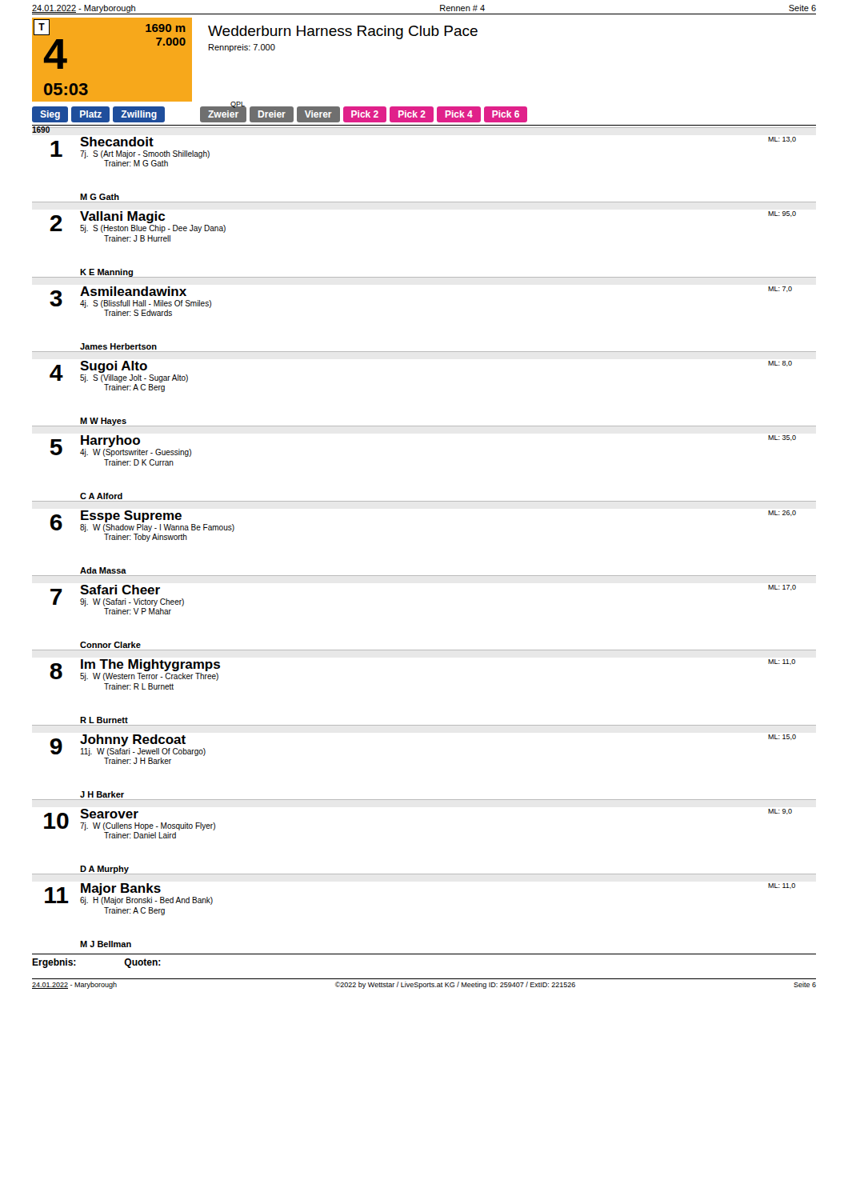24.01.2022 - Maryborough
Rennen # 4
Seite 6
T
4
1690 m7.000
05:03
Wedderburn Harness Racing Club Pace
Rennpreis: 7.000
Sieg Platz Zwilling QPL Zweier Dreier Vierer Pick 2 Pick 2 Pick 4 Pick 6
1690
| 1 | Shecandoit 7j. S (Art Major - Smooth Shillelagh) Trainer: M G Gath M G Gath | ML: 13,0 |
| 2 | Vallani Magic 5j. S (Heston Blue Chip - Dee Jay Dana) Trainer: J B Hurrell K E Manning | ML: 95,0 |
| 3 | Asmileandawinx 4j. S (Blissfull Hall - Miles Of Smiles) Trainer: S Edwards James Herbertson | ML: 7,0 |
| 4 | Sugoi Alto 5j. S (Village Jolt - Sugar Alto) Trainer: A C Berg M W Hayes | ML: 8,0 |
| 5 | Harryhoo 4j. W (Sportswriter - Guessing) Trainer: D K Curran C A Alford | ML: 35,0 |
| 6 | Esspe Supreme 8j. W (Shadow Play - I Wanna Be Famous) Trainer: Toby Ainsworth Ada Massa | ML: 26,0 |
| 7 | Safari Cheer 9j. W (Safari - Victory Cheer) Trainer: V P Mahar Connor Clarke | ML: 17,0 |
| 8 | Im The Mightygramps 5j. W (Western Terror - Cracker Three) Trainer: R L Burnett R L Burnett | ML: 11,0 |
| 9 | Johnny Redcoat 11j. W (Safari - Jewell Of Cobargo) Trainer: J H Barker J H Barker | ML: 15,0 |
| 10 | Searover 7j. W (Cullens Hope - Mosquito Flyer) Trainer: Daniel Laird D A Murphy | ML: 9,0 |
| 11 | Major Banks 6j. H (Major Bronski - Bed And Bank) Trainer: A C Berg M J Bellman | ML: 11,0 |
Ergebnis: Quoten:
24.01.2022 - Maryborough
©2022 by Wettstar / LiveSports.at KG / Meeting ID: 259407 / ExtID: 221526
Seite 6